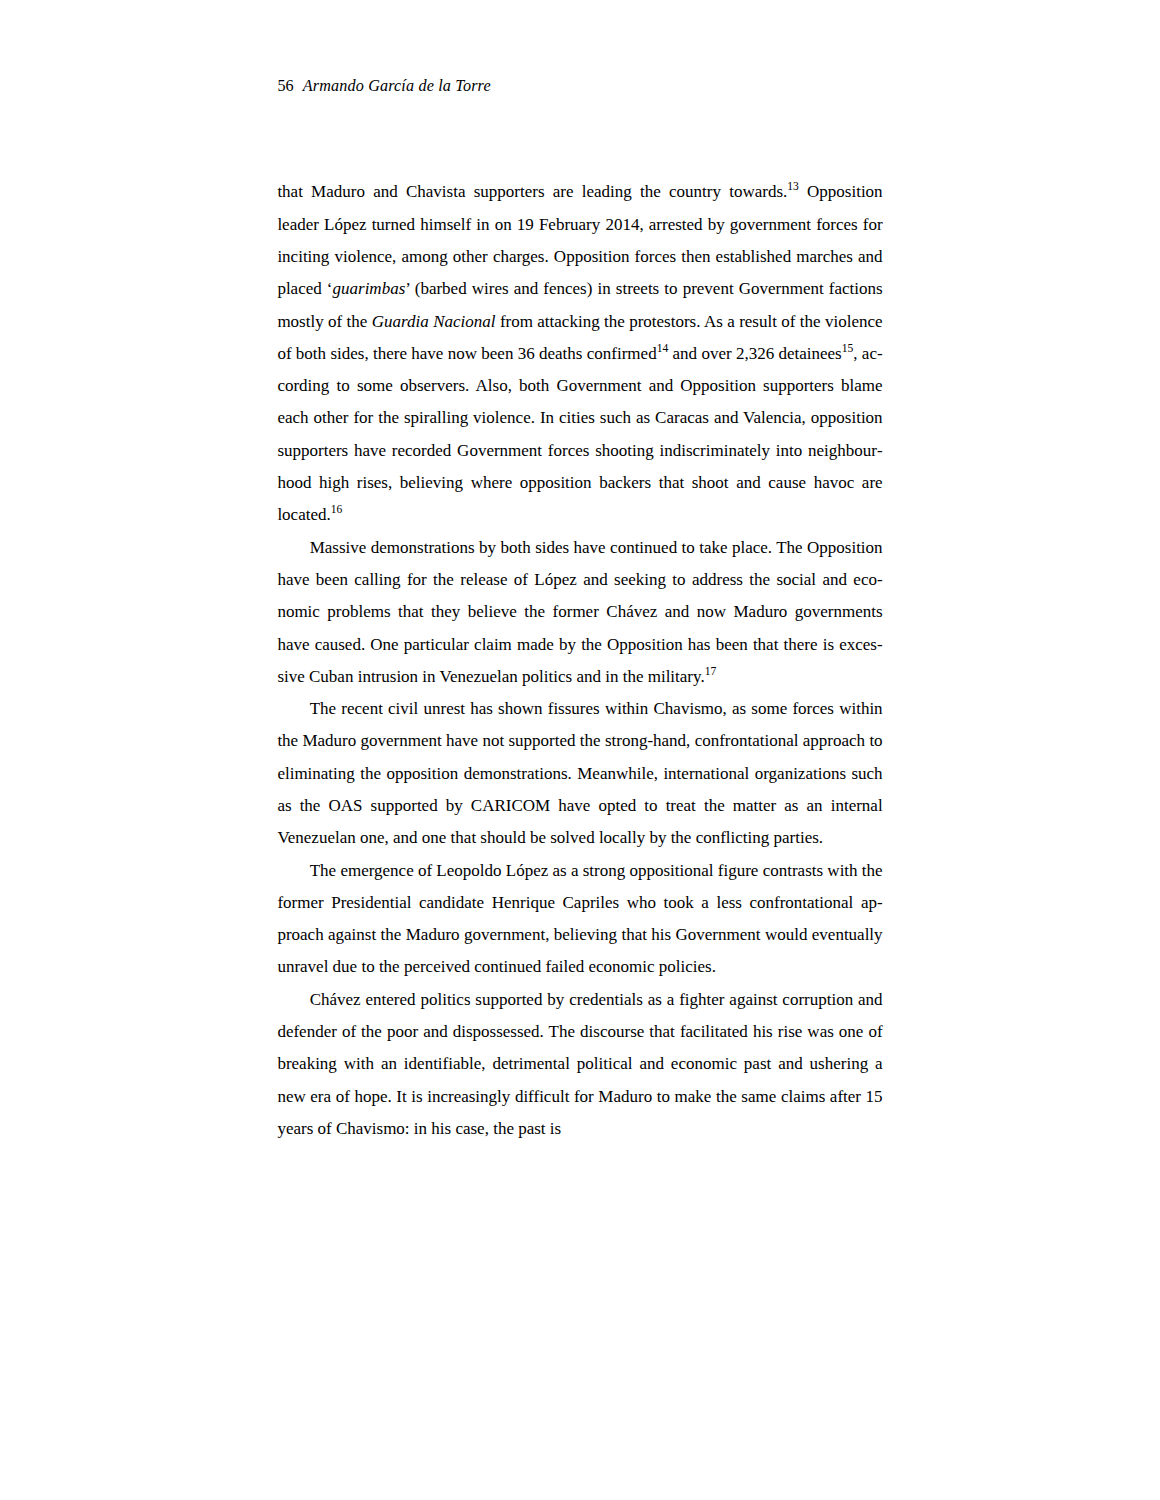56 Armando García de la Torre
that Maduro and Chavista supporters are leading the country towards.13 Opposition leader López turned himself in on 19 February 2014, arrested by government forces for inciting violence, among other charges. Opposition forces then established marches and placed ‘guarimbas’ (barbed wires and fences) in streets to prevent Government factions mostly of the Guardia Nacional from attacking the protestors. As a result of the violence of both sides, there have now been 36 deaths confirmed14 and over 2,326 detainees15, according to some observers. Also, both Government and Opposition supporters blame each other for the spiralling violence. In cities such as Caracas and Valencia, opposition supporters have recorded Government forces shooting indiscriminately into neighbourhood high rises, believing where opposition backers that shoot and cause havoc are located.16
Massive demonstrations by both sides have continued to take place. The Opposition have been calling for the release of López and seeking to address the social and economic problems that they believe the former Chávez and now Maduro governments have caused. One particular claim made by the Opposition has been that there is excessive Cuban intrusion in Venezuelan politics and in the military.17
The recent civil unrest has shown fissures within Chavismo, as some forces within the Maduro government have not supported the strong-hand, confrontational approach to eliminating the opposition demonstrations. Meanwhile, international organizations such as the OAS supported by CARICOM have opted to treat the matter as an internal Venezuelan one, and one that should be solved locally by the conflicting parties.
The emergence of Leopoldo López as a strong oppositional figure contrasts with the former Presidential candidate Henrique Capriles who took a less confrontational approach against the Maduro government, believing that his Government would eventually unravel due to the perceived continued failed economic policies.
Chávez entered politics supported by credentials as a fighter against corruption and defender of the poor and dispossessed. The discourse that facilitated his rise was one of breaking with an identifiable, detrimental political and economic past and ushering a new era of hope. It is increasingly difficult for Maduro to make the same claims after 15 years of Chavismo: in his case, the past is